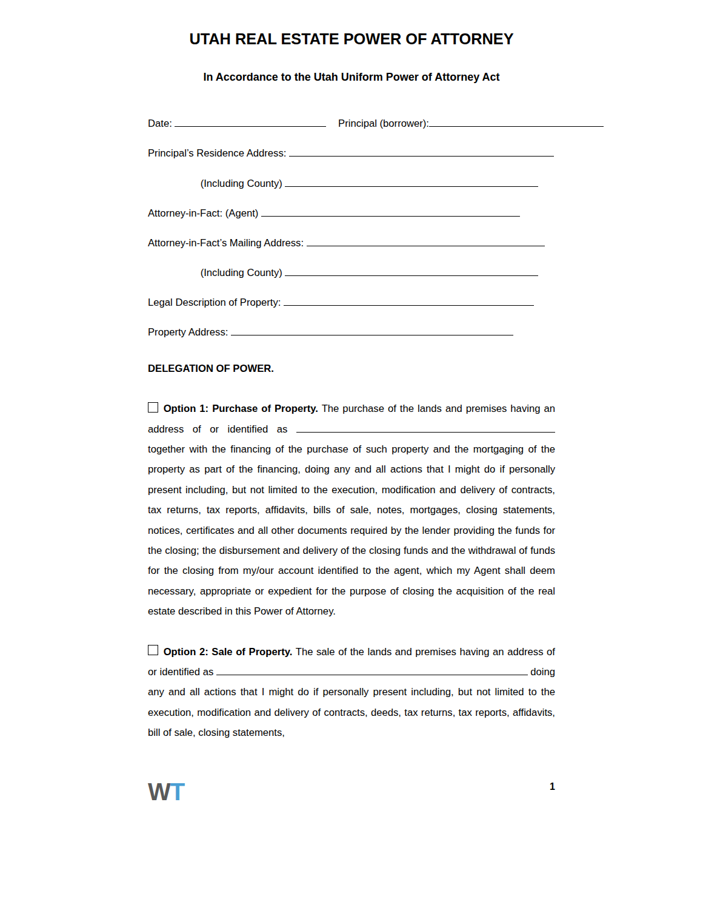UTAH REAL ESTATE POWER OF ATTORNEY
In Accordance to the Utah Uniform Power of Attorney Act
Date: Principal (borrower):
Principal’s Residence Address:
(Including County)
Attorney-in-Fact: (Agent)
Attorney-in-Fact’s Mailing Address:
(Including County)
Legal Description of Property:
Property Address:
DELEGATION OF POWER.
Option 1: Purchase of Property. The purchase of the lands and premises having an address of or identified as together with the financing of the purchase of such property and the mortgaging of the property as part of the financing, doing any and all actions that I might do if personally present including, but not limited to the execution, modification and delivery of contracts, tax returns, tax reports, affidavits, bills of sale, notes, mortgages, closing statements, notices, certificates and all other documents required by the lender providing the funds for the closing; the disbursement and delivery of the closing funds and the withdrawal of funds for the closing from my/our account identified to the agent, which my Agent shall deem necessary, appropriate or expedient for the purpose of closing the acquisition of the real estate described in this Power of Attorney.
Option 2: Sale of Property. The sale of the lands and premises having an address of or identified as doing any and all actions that I might do if personally present including, but not limited to the execution, modification and delivery of contracts, deeds, tax returns, tax reports, affidavits, bill of sale, closing statements,
WT
1